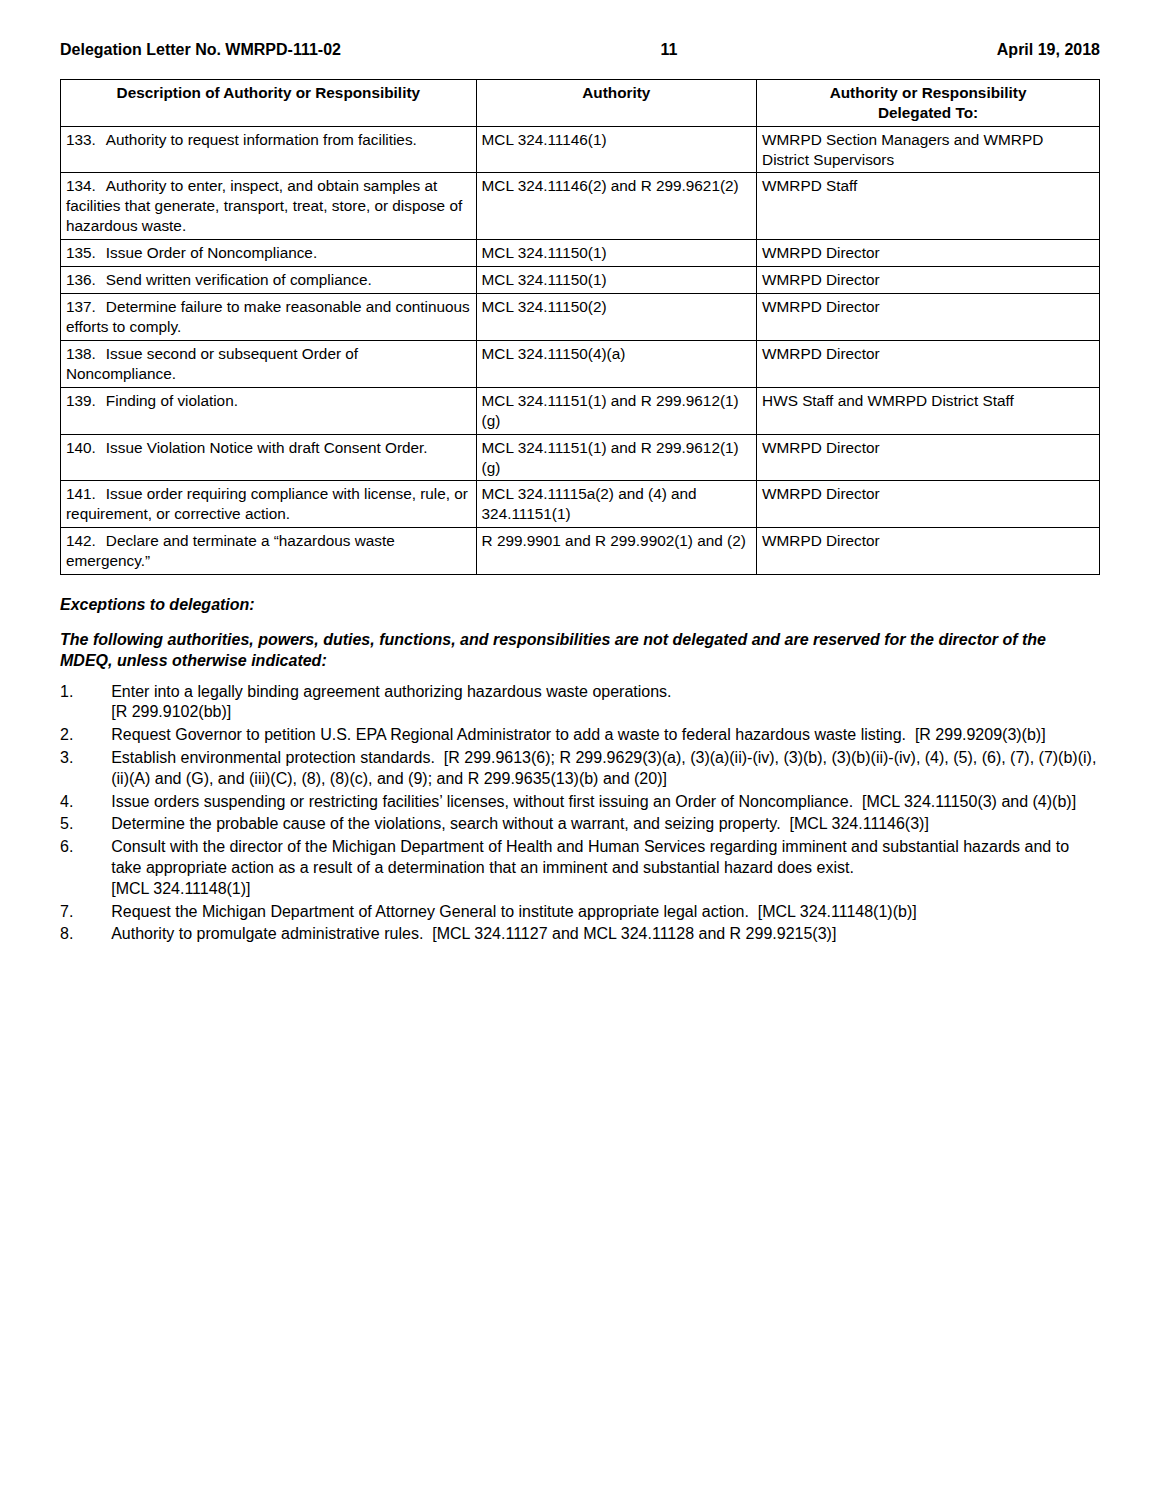Delegation Letter No. WMRPD-111-02
11
April 19, 2018
| Description of Authority or Responsibility | Authority | Authority or Responsibility Delegated To: |
| --- | --- | --- |
| 133. Authority to request information from facilities. | MCL 324.11146(1) | WMRPD Section Managers and WMRPD District Supervisors |
| 134. Authority to enter, inspect, and obtain samples at facilities that generate, transport, treat, store, or dispose of hazardous waste. | MCL 324.11146(2) and R 299.9621(2) | WMRPD Staff |
| 135. Issue Order of Noncompliance. | MCL 324.11150(1) | WMRPD Director |
| 136. Send written verification of compliance. | MCL 324.11150(1) | WMRPD Director |
| 137. Determine failure to make reasonable and continuous efforts to comply. | MCL 324.11150(2) | WMRPD Director |
| 138. Issue second or subsequent Order of Noncompliance. | MCL 324.11150(4)(a) | WMRPD Director |
| 139. Finding of violation. | MCL 324.11151(1) and R 299.9612(1)(g) | HWS Staff and WMRPD District Staff |
| 140. Issue Violation Notice with draft Consent Order. | MCL 324.11151(1) and R 299.9612(1)(g) | WMRPD Director |
| 141. Issue order requiring compliance with license, rule, or requirement, or corrective action. | MCL 324.11115a(2) and (4) and 324.11151(1) | WMRPD Director |
| 142. Declare and terminate a “hazardous waste emergency.” | R 299.9901 and R 299.9902(1) and (2) | WMRPD Director |
Exceptions to delegation:
The following authorities, powers, duties, functions, and responsibilities are not delegated and are reserved for the director of the MDEQ, unless otherwise indicated:
1.
Enter into a legally binding agreement authorizing hazardous waste operations.
[R 299.9102(bb)]
2.
Request Governor to petition U.S. EPA Regional Administrator to add a waste to federal hazardous waste listing. [R 299.9209(3)(b)]
3.
Establish environmental protection standards. [R 299.9613(6); R 299.9629(3)(a), (3)(a)(ii)-(iv), (3)(b), (3)(b)(ii)-(iv), (4), (5), (6), (7), (7)(b)(i), (ii)(A) and (G), and (iii)(C), (8), (8)(c), and (9); and R 299.9635(13)(b) and (20)]
4.
Issue orders suspending or restricting facilities’ licenses, without first issuing an Order of Noncompliance. [MCL 324.11150(3) and (4)(b)]
5.
Determine the probable cause of the violations, search without a warrant, and seizing property. [MCL 324.11146(3)]
6.
Consult with the director of the Michigan Department of Health and Human Services regarding imminent and substantial hazards and to take appropriate action as a result of a determination that an imminent and substantial hazard does exist.
[MCL 324.11148(1)]
7.
Request the Michigan Department of Attorney General to institute appropriate legal action. [MCL 324.11148(1)(b)]
8.
Authority to promulgate administrative rules. [MCL 324.11127 and MCL 324.11128 and R 299.9215(3)]